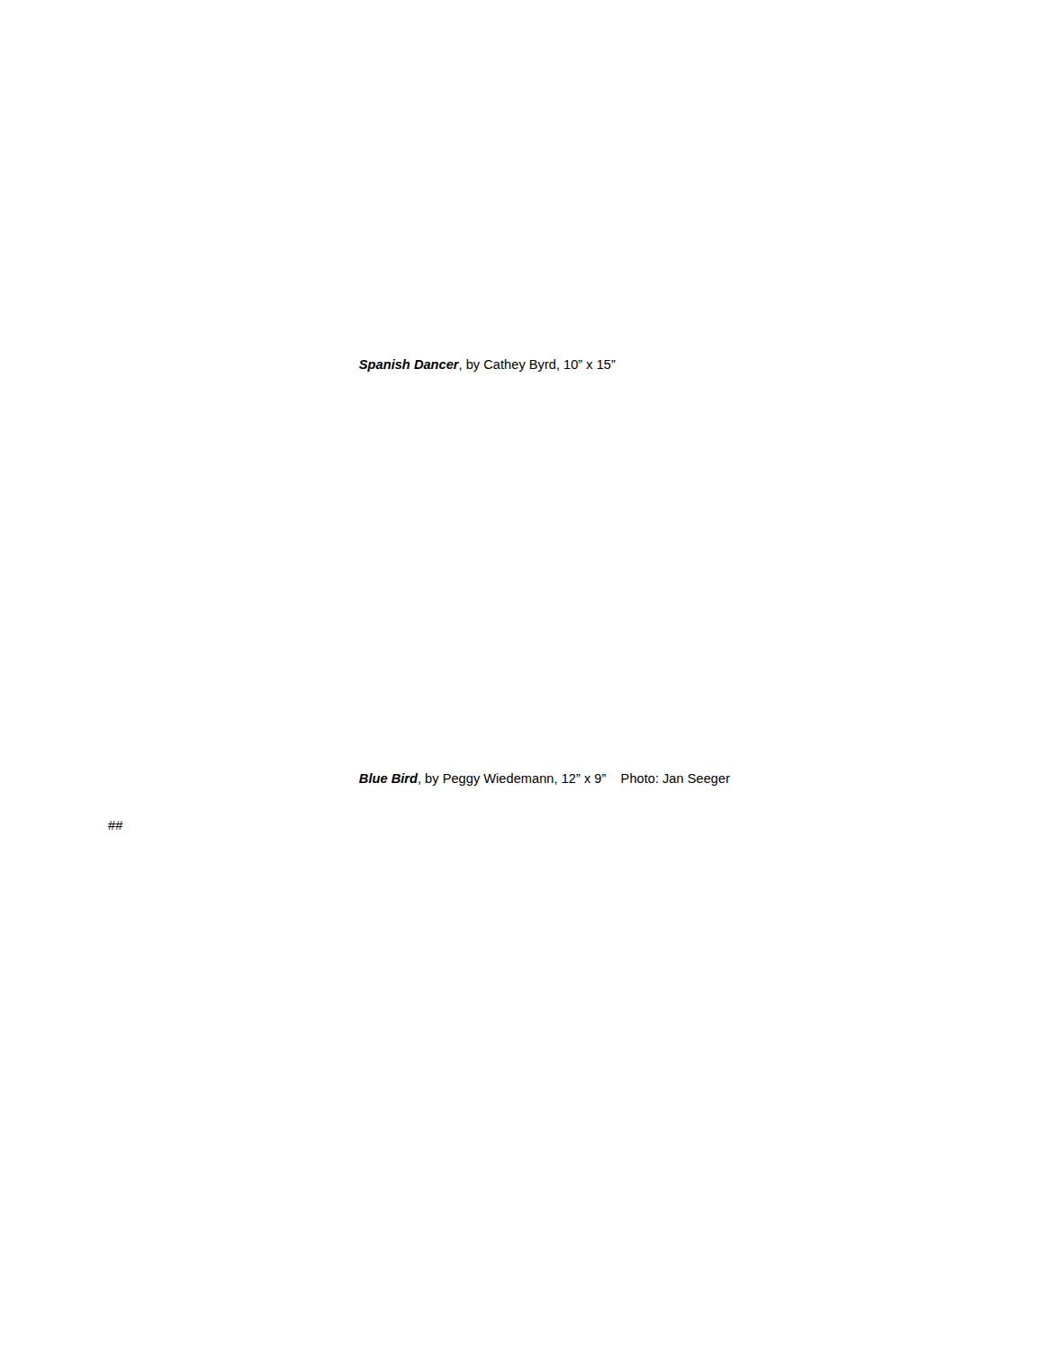Spanish Dancer, by Cathey Byrd, 10” x 15”
Blue Bird, by Peggy Wiedemann, 12” x 9” Photo: Jan Seeger
##